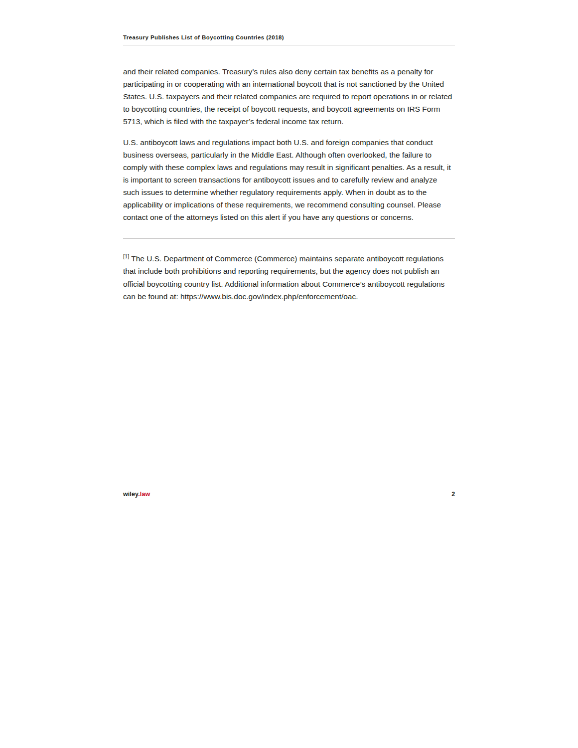Treasury Publishes List of Boycotting Countries (2018)
and their related companies. Treasury’s rules also deny certain tax benefits as a penalty for participating in or cooperating with an international boycott that is not sanctioned by the United States. U.S. taxpayers and their related companies are required to report operations in or related to boycotting countries, the receipt of boycott requests, and boycott agreements on IRS Form 5713, which is filed with the taxpayer’s federal income tax return.
U.S. antiboycott laws and regulations impact both U.S. and foreign companies that conduct business overseas, particularly in the Middle East. Although often overlooked, the failure to comply with these complex laws and regulations may result in significant penalties. As a result, it is important to screen transactions for antiboycott issues and to carefully review and analyze such issues to determine whether regulatory requirements apply. When in doubt as to the applicability or implications of these requirements, we recommend consulting counsel. Please contact one of the attorneys listed on this alert if you have any questions or concerns.
[1] The U.S. Department of Commerce (Commerce) maintains separate antiboycott regulations that include both prohibitions and reporting requirements, but the agency does not publish an official boycotting country list. Additional information about Commerce’s antiboycott regulations can be found at: https://www.bis.doc.gov/index.php/enforcement/oac.
wiley. law
2